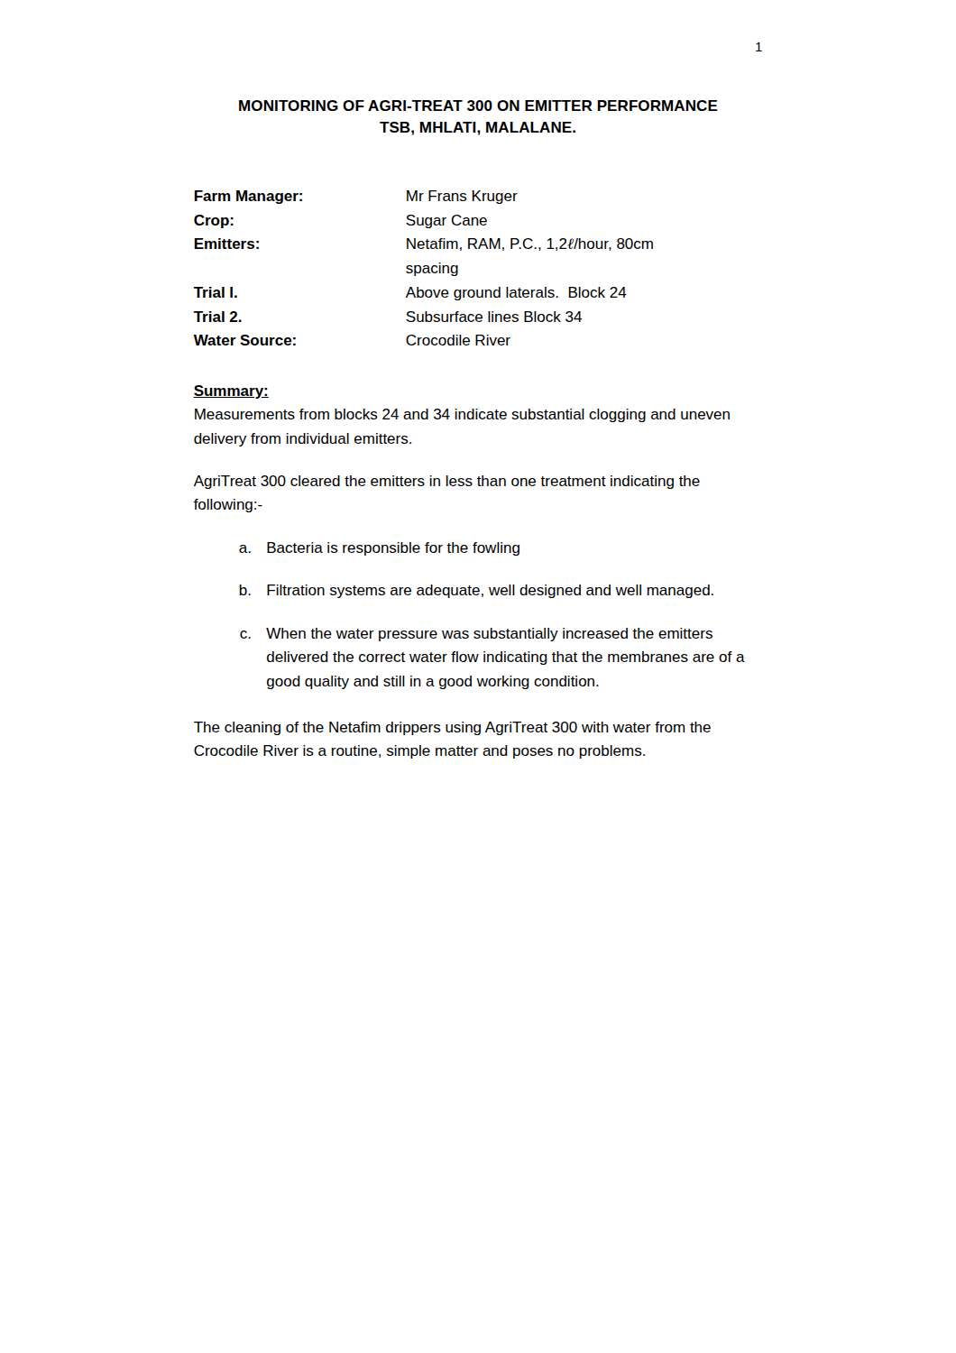1
MONITORING OF AGRI-TREAT 300 ON EMITTER PERFORMANCE
TSB, MHLATI, MALALANE.
| Farm Manager: | Mr Frans Kruger |
| Crop: | Sugar Cane |
| Emitters: | Netafim, RAM, P.C., 1,2 ℓ /hour, 80cm spacing |
| Trial l. | Above ground laterals. Block 24 |
| Trial 2. | Subsurface lines Block 34 |
| Water Source: | Crocodile River |
Summary:
Measurements from blocks 24 and 34 indicate substantial clogging and uneven delivery from individual emitters.
AgriTreat 300 cleared the emitters in less than one treatment indicating the following:-
Bacteria is responsible for the fowling
Filtration systems are adequate, well designed and well managed.
When the water pressure was substantially increased the emitters delivered the correct water flow indicating that the membranes are of a good quality and still in a good working condition.
The cleaning of the Netafim drippers using AgriTreat 300 with water from the Crocodile River is a routine, simple matter and poses no problems.